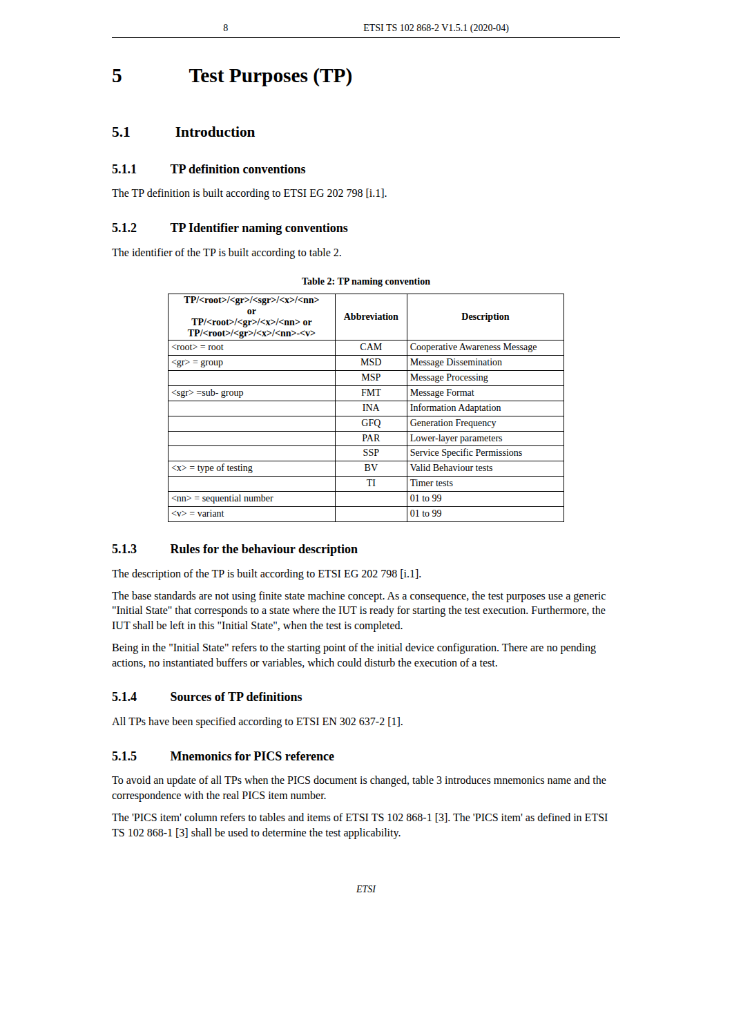8 ETSI TS 102 868-2 V1.5.1 (2020-04)
5 Test Purposes (TP)
5.1 Introduction
5.1.1 TP definition conventions
The TP definition is built according to ETSI EG 202 798 [i.1].
5.1.2 TP Identifier naming conventions
The identifier of the TP is built according to table 2.
Table 2: TP naming convention
| TP/<root>/<gr>/<sgr>/<x>/<nn> or TP/<root>/<gr>/<x>/<nn> or TP/<root>/<gr>/<x>/<nn>-<v> | Abbreviation | Description |
| --- | --- | --- |
| <root> = root | CAM | Cooperative Awareness Message |
| <gr> = group | MSD | Message Dissemination |
| | MSP | Message Processing |
| <sgr> =sub- group | FMT | Message Format |
| | INA | Information Adaptation |
| | GFQ | Generation Frequency |
| | PAR | Lower-layer parameters |
| | SSP | Service Specific Permissions |
| <x> = type of testing | BV | Valid Behaviour tests |
| | TI | Timer tests |
| <nn> = sequential number | | 01 to 99 |
| <v> = variant | | 01 to 99 |
5.1.3 Rules for the behaviour description
The description of the TP is built according to ETSI EG 202 798 [i.1].
The base standards are not using finite state machine concept. As a consequence, the test purposes use a generic "Initial State" that corresponds to a state where the IUT is ready for starting the test execution. Furthermore, the IUT shall be left in this "Initial State", when the test is completed.
Being in the "Initial State" refers to the starting point of the initial device configuration. There are no pending actions, no instantiated buffers or variables, which could disturb the execution of a test.
5.1.4 Sources of TP definitions
All TPs have been specified according to ETSI EN 302 637-2 [1].
5.1.5 Mnemonics for PICS reference
To avoid an update of all TPs when the PICS document is changed, table 3 introduces mnemonics name and the correspondence with the real PICS item number.
The 'PICS item' column refers to tables and items of ETSI TS 102 868-1 [3]. The 'PICS item' as defined in ETSI TS 102 868-1 [3] shall be used to determine the test applicability.
ETSI